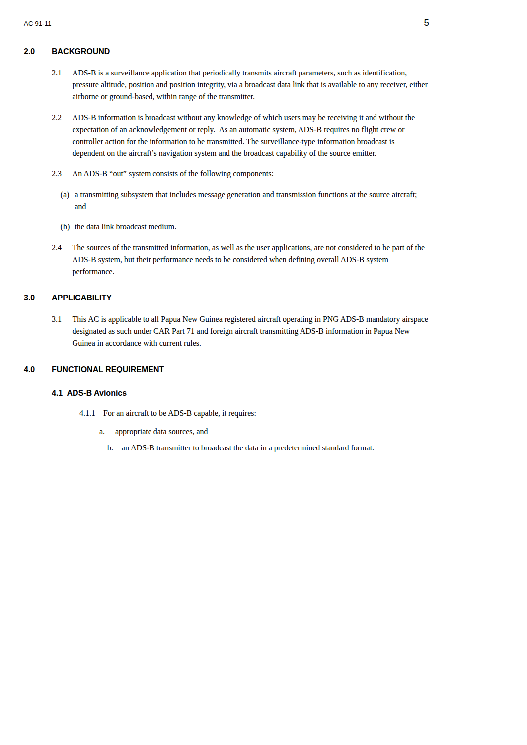AC 91-11 5
2.0 BACKGROUND
2.1 ADS-B is a surveillance application that periodically transmits aircraft parameters, such as identification, pressure altitude, position and position integrity, via a broadcast data link that is available to any receiver, either airborne or ground-based, within range of the transmitter.
2.2 ADS-B information is broadcast without any knowledge of which users may be receiving it and without the expectation of an acknowledgement or reply. As an automatic system, ADS-B requires no flight crew or controller action for the information to be transmitted. The surveillance-type information broadcast is dependent on the aircraft’s navigation system and the broadcast capability of the source emitter.
2.3 An ADS-B “out” system consists of the following components:
(a) a transmitting subsystem that includes message generation and transmission functions at the source aircraft; and
(b) the data link broadcast medium.
2.4 The sources of the transmitted information, as well as the user applications, are not considered to be part of the ADS-B system, but their performance needs to be considered when defining overall ADS-B system performance.
3.0 APPLICABILITY
3.1 This AC is applicable to all Papua New Guinea registered aircraft operating in PNG ADS-B mandatory airspace designated as such under CAR Part 71 and foreign aircraft transmitting ADS-B information in Papua New Guinea in accordance with current rules.
4.0 FUNCTIONAL REQUIREMENT
4.1 ADS-B Avionics
4.1.1 For an aircraft to be ADS-B capable, it requires:
a. appropriate data sources, and
b. an ADS-B transmitter to broadcast the data in a predetermined standard format.